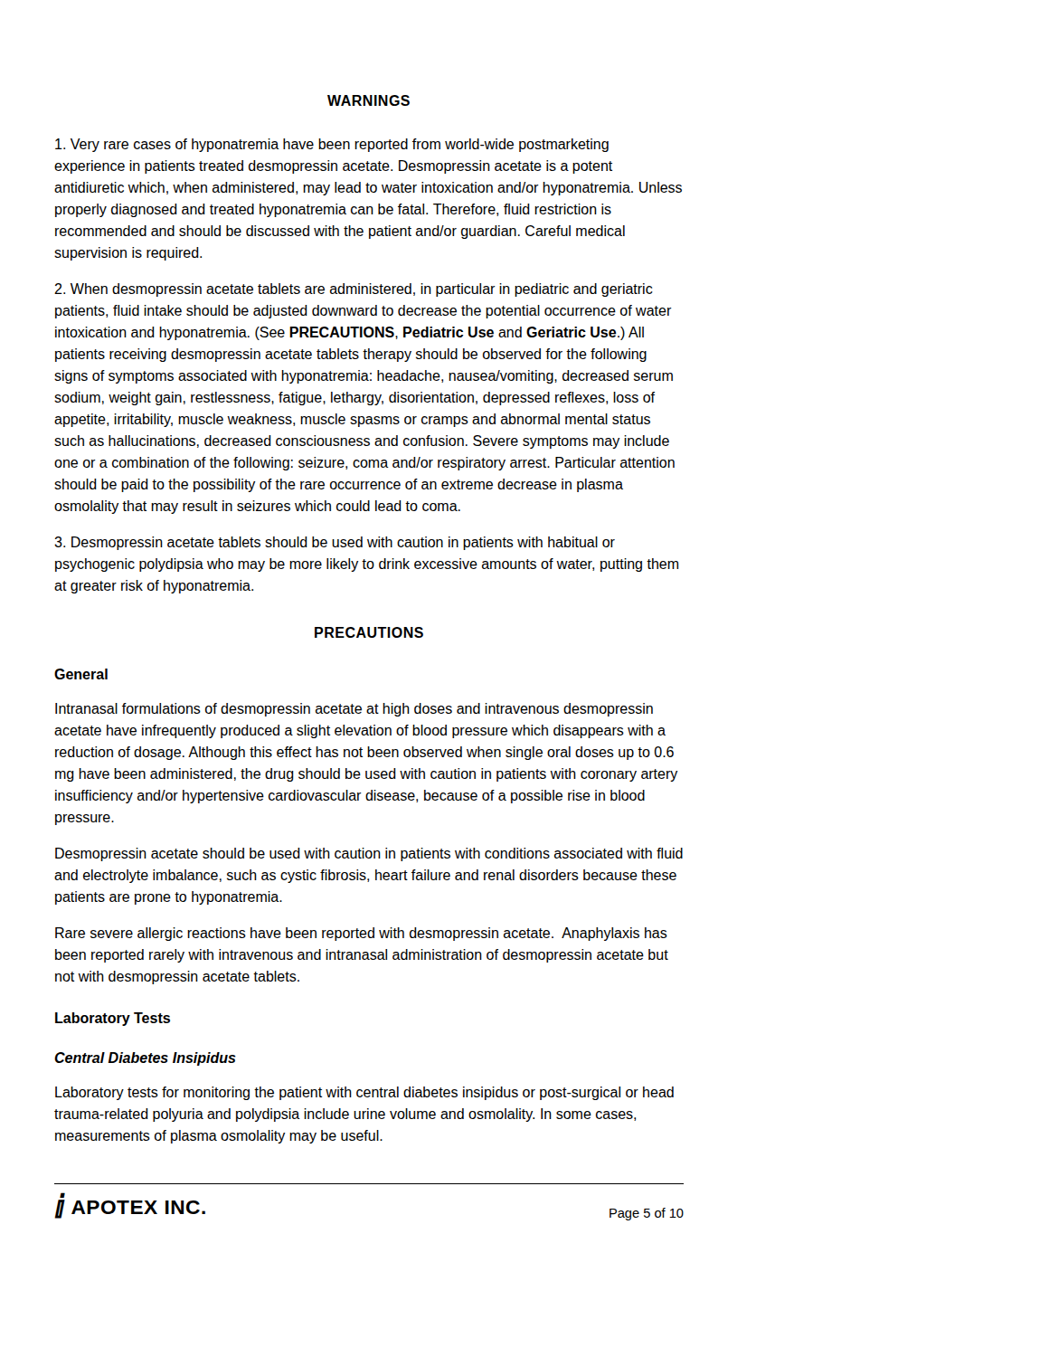WARNINGS
1. Very rare cases of hyponatremia have been reported from world-wide postmarketing experience in patients treated desmopressin acetate. Desmopressin acetate is a potent antidiuretic which, when administered, may lead to water intoxication and/or hyponatremia. Unless properly diagnosed and treated hyponatremia can be fatal. Therefore, fluid restriction is recommended and should be discussed with the patient and/or guardian. Careful medical supervision is required.
2. When desmopressin acetate tablets are administered, in particular in pediatric and geriatric patients, fluid intake should be adjusted downward to decrease the potential occurrence of water intoxication and hyponatremia. (See PRECAUTIONS, Pediatric Use and Geriatric Use.) All patients receiving desmopressin acetate tablets therapy should be observed for the following signs of symptoms associated with hyponatremia: headache, nausea/vomiting, decreased serum sodium, weight gain, restlessness, fatigue, lethargy, disorientation, depressed reflexes, loss of appetite, irritability, muscle weakness, muscle spasms or cramps and abnormal mental status such as hallucinations, decreased consciousness and confusion. Severe symptoms may include one or a combination of the following: seizure, coma and/or respiratory arrest. Particular attention should be paid to the possibility of the rare occurrence of an extreme decrease in plasma osmolality that may result in seizures which could lead to coma.
3. Desmopressin acetate tablets should be used with caution in patients with habitual or psychogenic polydipsia who may be more likely to drink excessive amounts of water, putting them at greater risk of hyponatremia.
PRECAUTIONS
General
Intranasal formulations of desmopressin acetate at high doses and intravenous desmopressin acetate have infrequently produced a slight elevation of blood pressure which disappears with a reduction of dosage. Although this effect has not been observed when single oral doses up to 0.6 mg have been administered, the drug should be used with caution in patients with coronary artery insufficiency and/or hypertensive cardiovascular disease, because of a possible rise in blood pressure.
Desmopressin acetate should be used with caution in patients with conditions associated with fluid and electrolyte imbalance, such as cystic fibrosis, heart failure and renal disorders because these patients are prone to hyponatremia.
Rare severe allergic reactions have been reported with desmopressin acetate. Anaphylaxis has been reported rarely with intravenous and intranasal administration of desmopressin acetate but not with desmopressin acetate tablets.
Laboratory Tests
Central Diabetes Insipidus
Laboratory tests for monitoring the patient with central diabetes insipidus or post-surgical or head trauma-related polyuria and polydipsia include urine volume and osmolality. In some cases, measurements of plasma osmolality may be useful.
ⅈ APOTEX INC.
Page 5 of 10